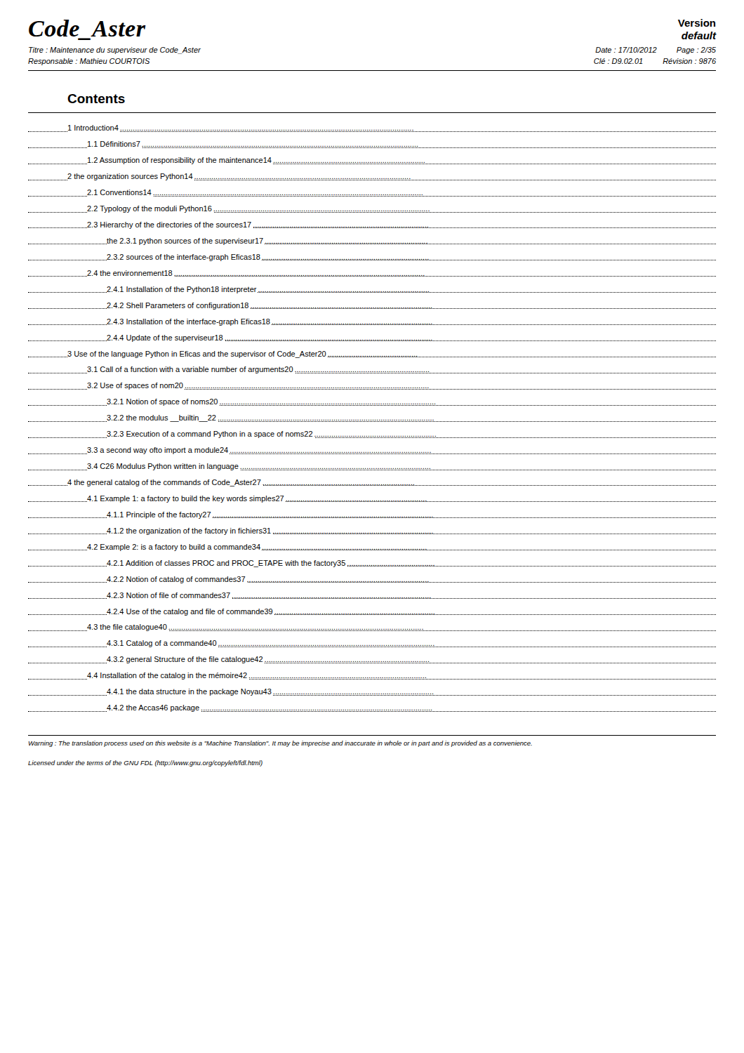Code_Aster
Version
default
Titre : Maintenance du superviseur de Code_Aster
Date : 17/10/2012 Page : 2/35
Responsable : Mathieu COURTOIS
Clé : D9.02.01 Révision : 9876
Contents
1 Introduction4.........................................................................................................................................
1.1 Définitions7.................................................................................................................................
1.2 Assumption of responsibility of the maintenance14.......................................................................
2 the organization sources Python14.....................................................................................................
2.1 Conventions14..............................................................................................................................
2.2 Typology of the moduli Python16.....................................................................................................
2.3 Hierarchy of the directories of the sources17..................................................................................
the 2.3.1 python sources of the superviseur17............................................................................
2.3.2 sources of the interface-graph Eficas18..............................................................................
2.4 the environnement18.....................................................................................................................
2.4.1 Installation of the Python18 interpreter................................................................................
2.4.2 Shell Parameters of configuration18.....................................................................................
2.4.3 Installation of the interface-graph Eficas18...........................................................................
2.4.4 Update of the superviseur18.................................................................................................
3 Use of the language Python in Eficas and the supervisor of Code_Aster20..........................................
3.1 Call of a function with a variable number of arguments20...............................................................
3.2 Use of spaces of nom20..................................................................................................................
3.2.1 Notion of space of noms20.....................................................................................................
3.2.2 the modulus __builtin__22.....................................................................................................
3.2.3 Execution of a command Python in a space of noms22.........................................................
3.3 a second way ofto import a module24..............................................................................................
3.4 C26 Modulus Python written in language.........................................................................................
4 the general catalog of the commands of Code_Aster27.......................................................................
4.1 Example 1: a factory to build the key words simples27..................................................................
4.1.1 Principle of the factory27.......................................................................................................
4.1.2 the organization of the factory in fichiers31...........................................................................
4.2 Example 2: is a factory to build a commande34.............................................................................
4.2.1 Addition of classes PROC and PROC_ETAPE with the factory35.........................................
4.2.2 Notion of catalog of commandes37.....................................................................................
4.2.3 Notion of file of commandes37.............................................................................................
4.2.4 Use of the catalog and file of commande39...........................................................................
4.3 the file catalogue40.......................................................................................................................
4.3.1 Catalog of a commande40.....................................................................................................
4.3.2 general Structure of the file catalogue42.............................................................................
4.4 Installation of the catalog in the mémoire42...................................................................................
4.4.1 the data structure in the package Noyau43...........................................................................
4.4.2 the Accas46 package............................................................................................................
Warning : The translation process used on this website is a "Machine Translation". It may be imprecise and inaccurate in whole or in part and is provided as a convenience.
Licensed under the terms of the GNU FDL (http://www.gnu.org/copyleft/fdl.html)